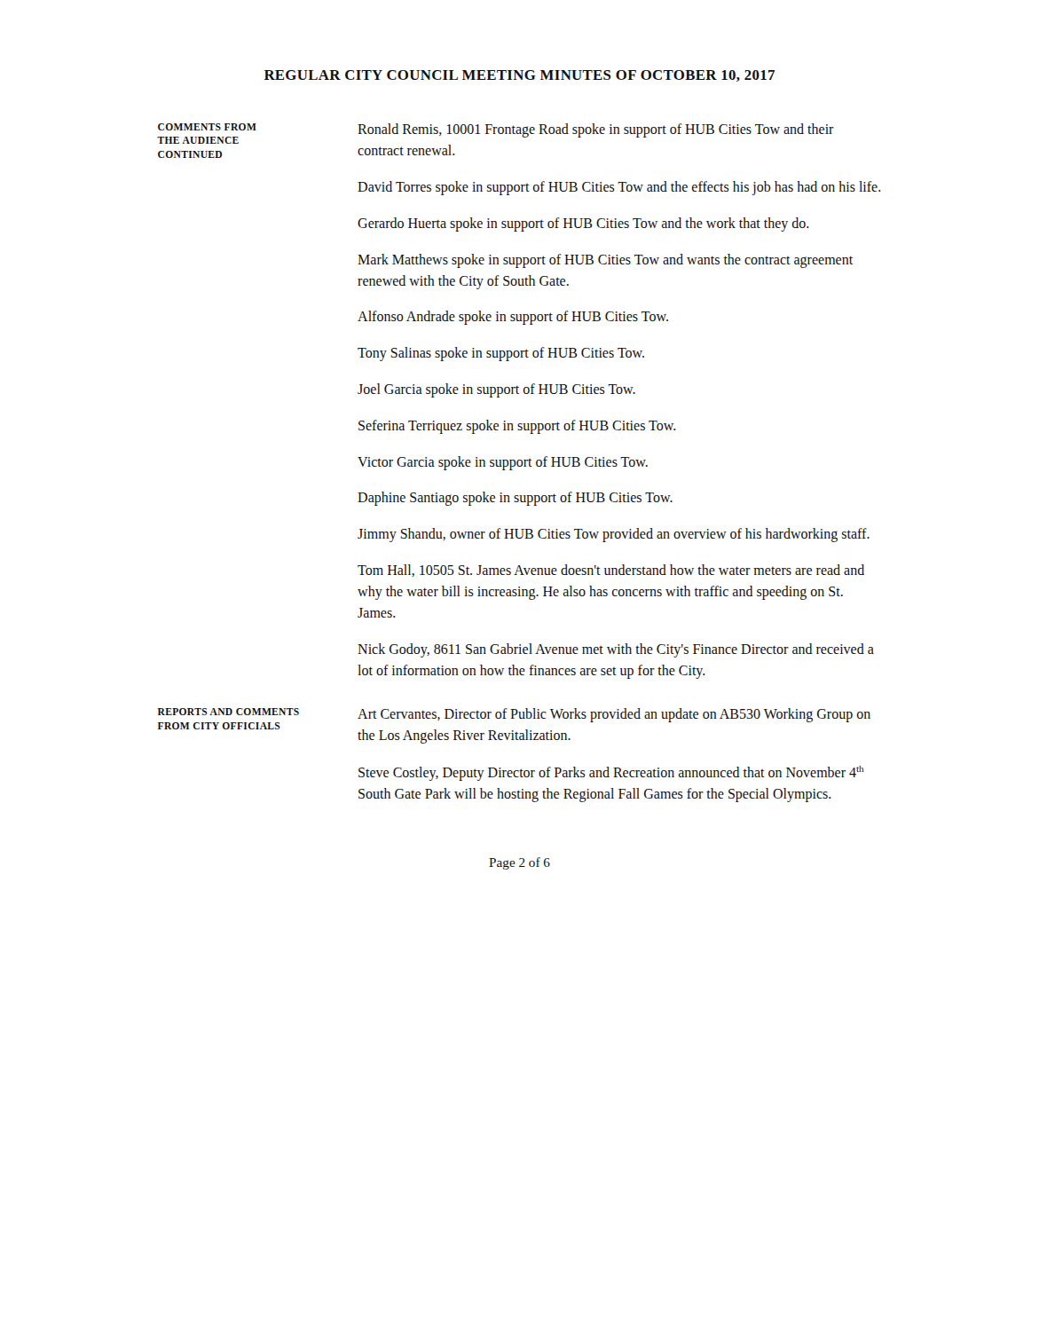REGULAR CITY COUNCIL MEETING MINUTES OF OCTOBER 10, 2017
Comments from
the Audience
Continued
Ronald Remis, 10001 Frontage Road spoke in support of HUB Cities Tow and their contract renewal.
David Torres spoke in support of HUB Cities Tow and the effects his job has had on his life.
Gerardo Huerta spoke in support of HUB Cities Tow and the work that they do.
Mark Matthews spoke in support of HUB Cities Tow and wants the contract agreement renewed with the City of South Gate.
Alfonso Andrade spoke in support of HUB Cities Tow.
Tony Salinas spoke in support of HUB Cities Tow.
Joel Garcia spoke in support of HUB Cities Tow.
Seferina Terriquez spoke in support of HUB Cities Tow.
Victor Garcia spoke in support of HUB Cities Tow.
Daphine Santiago spoke in support of HUB Cities Tow.
Jimmy Shandu, owner of HUB Cities Tow provided an overview of his hardworking staff.
Tom Hall, 10505 St. James Avenue doesn't understand how the water meters are read and why the water bill is increasing. He also has concerns with traffic and speeding on St. James.
Nick Godoy, 8611 San Gabriel Avenue met with the City's Finance Director and received a lot of information on how the finances are set up for the City.
Reports and Comments
from City Officials
Art Cervantes, Director of Public Works provided an update on AB530 Working Group on the Los Angeles River Revitalization.
Steve Costley, Deputy Director of Parks and Recreation announced that on November 4th South Gate Park will be hosting the Regional Fall Games for the Special Olympics.
Page 2 of 6